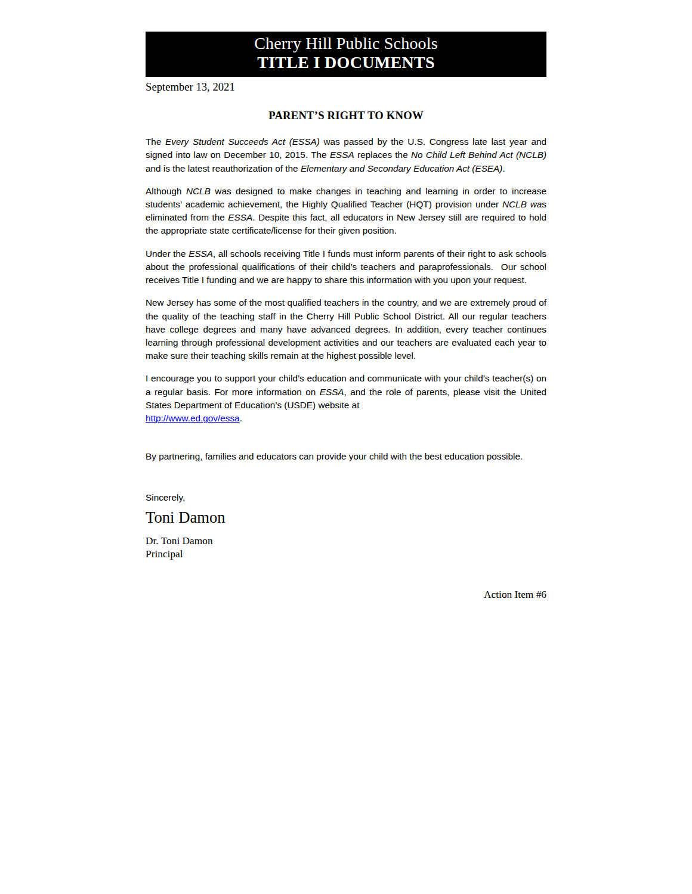Cherry Hill Public Schools
TITLE I DOCUMENTS
September 13, 2021
PARENT’S RIGHT TO KNOW
The Every Student Succeeds Act (ESSA) was passed by the U.S. Congress late last year and signed into law on December 10, 2015. The ESSA replaces the No Child Left Behind Act (NCLB) and is the latest reauthorization of the Elementary and Secondary Education Act (ESEA).
Although NCLB was designed to make changes in teaching and learning in order to increase students’ academic achievement, the Highly Qualified Teacher (HQT) provision under NCLB was eliminated from the ESSA. Despite this fact, all educators in New Jersey still are required to hold the appropriate state certificate/license for their given position.
Under the ESSA, all schools receiving Title I funds must inform parents of their right to ask schools about the professional qualifications of their child’s teachers and paraprofessionals. Our school receives Title I funding and we are happy to share this information with you upon your request.
New Jersey has some of the most qualified teachers in the country, and we are extremely proud of the quality of the teaching staff in the Cherry Hill Public School District. All our regular teachers have college degrees and many have advanced degrees. In addition, every teacher continues learning through professional development activities and our teachers are evaluated each year to make sure their teaching skills remain at the highest possible level.
I encourage you to support your child’s education and communicate with your child’s teacher(s) on a regular basis. For more information on ESSA, and the role of parents, please visit the United States Department of Education’s (USDE) website at
http://www.ed.gov/essa.
By partnering, families and educators can provide your child with the best education possible.
Sincerely,
Toni Damon
Dr. Toni Damon
Principal
Action Item #6